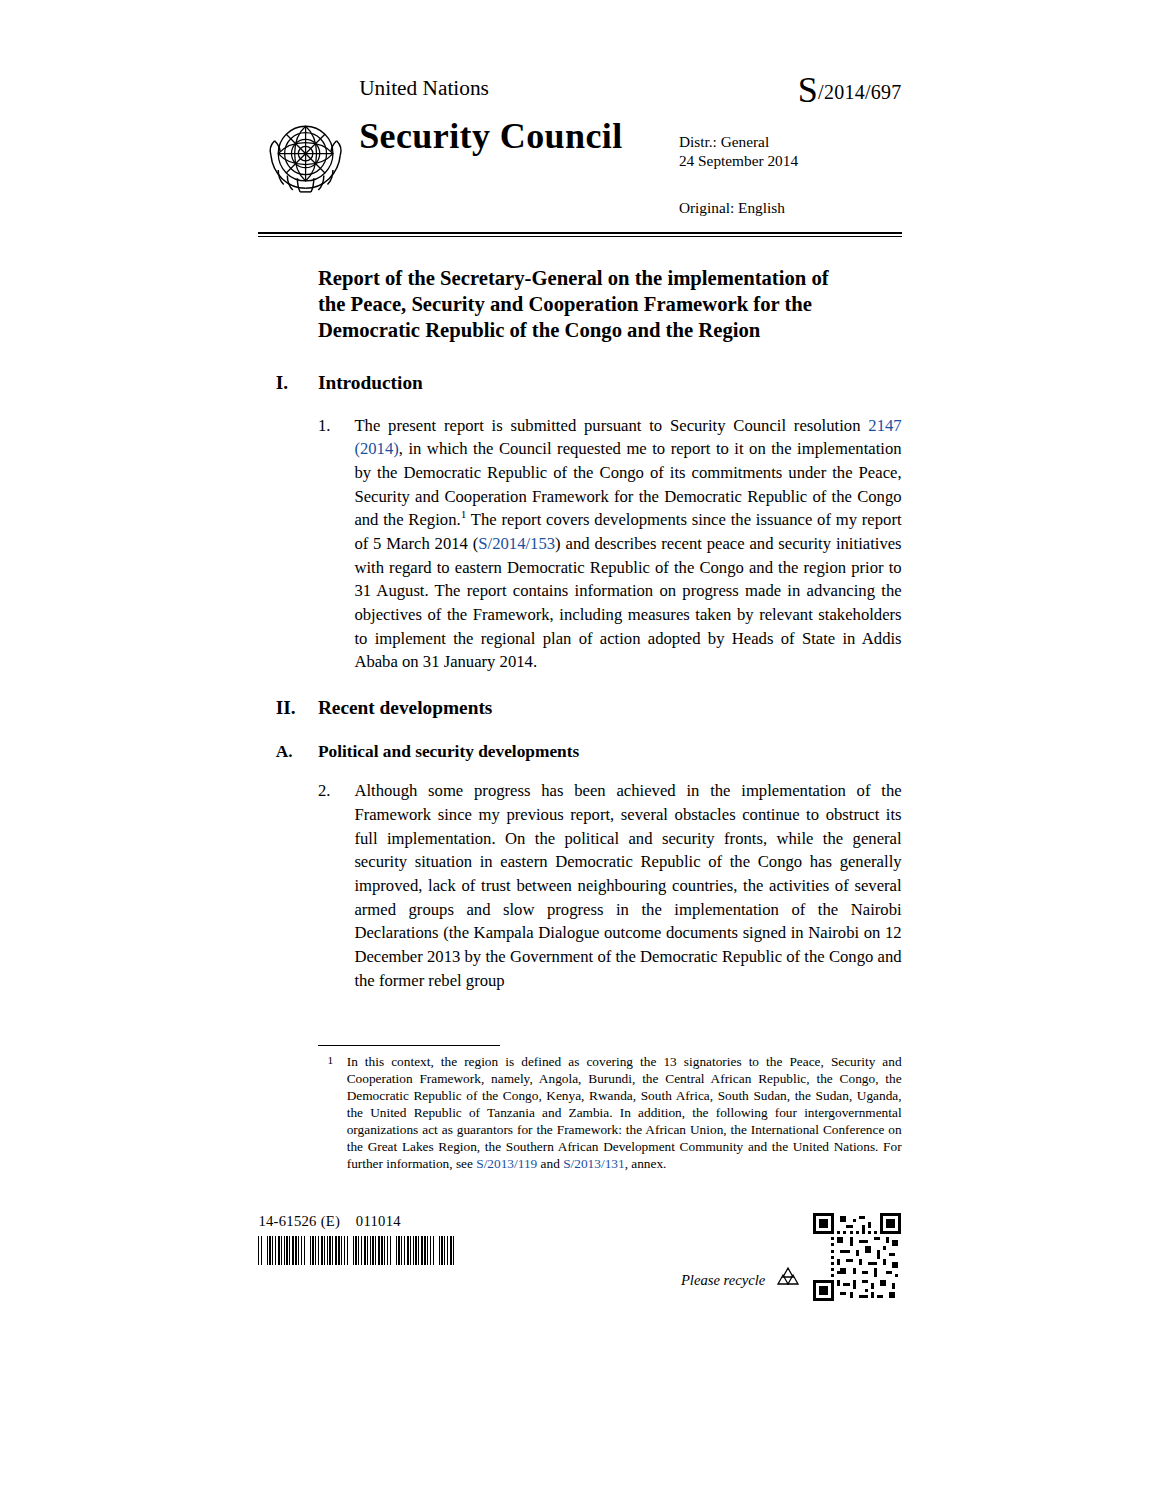United Nations
S/2014/697
Security Council
Distr.: General
24 September 2014
Original: English
Report of the Secretary-General on the implementation of
the Peace, Security and Cooperation Framework for the
Democratic Republic of the Congo and the Region
I. Introduction
1. The present report is submitted pursuant to Security Council resolution 2147 (2014), in which the Council requested me to report to it on the implementation by the Democratic Republic of the Congo of its commitments under the Peace, Security and Cooperation Framework for the Democratic Republic of the Congo and the Region.1 The report covers developments since the issuance of my report of 5 March 2014 (S/2014/153) and describes recent peace and security initiatives with regard to eastern Democratic Republic of the Congo and the region prior to 31 August. The report contains information on progress made in advancing the objectives of the Framework, including measures taken by relevant stakeholders to implement the regional plan of action adopted by Heads of State in Addis Ababa on 31 January 2014.
II. Recent developments
A. Political and security developments
2. Although some progress has been achieved in the implementation of the Framework since my previous report, several obstacles continue to obstruct its full implementation. On the political and security fronts, while the general security situation in eastern Democratic Republic of the Congo has generally improved, lack of trust between neighbouring countries, the activities of several armed groups and slow progress in the implementation of the Nairobi Declarations (the Kampala Dialogue outcome documents signed in Nairobi on 12 December 2013 by the Government of the Democratic Republic of the Congo and the former rebel group
1 In this context, the region is defined as covering the 13 signatories to the Peace, Security and Cooperation Framework, namely, Angola, Burundi, the Central African Republic, the Congo, the Democratic Republic of the Congo, Kenya, Rwanda, South Africa, South Sudan, the Sudan, Uganda, the United Republic of Tanzania and Zambia. In addition, the following four intergovernmental organizations act as guarantors for the Framework: the African Union, the International Conference on the Great Lakes Region, the Southern African Development Community and the United Nations. For further information, see S/2013/119 and S/2013/131, annex.
14-61526 (E) 011014
Please recycle